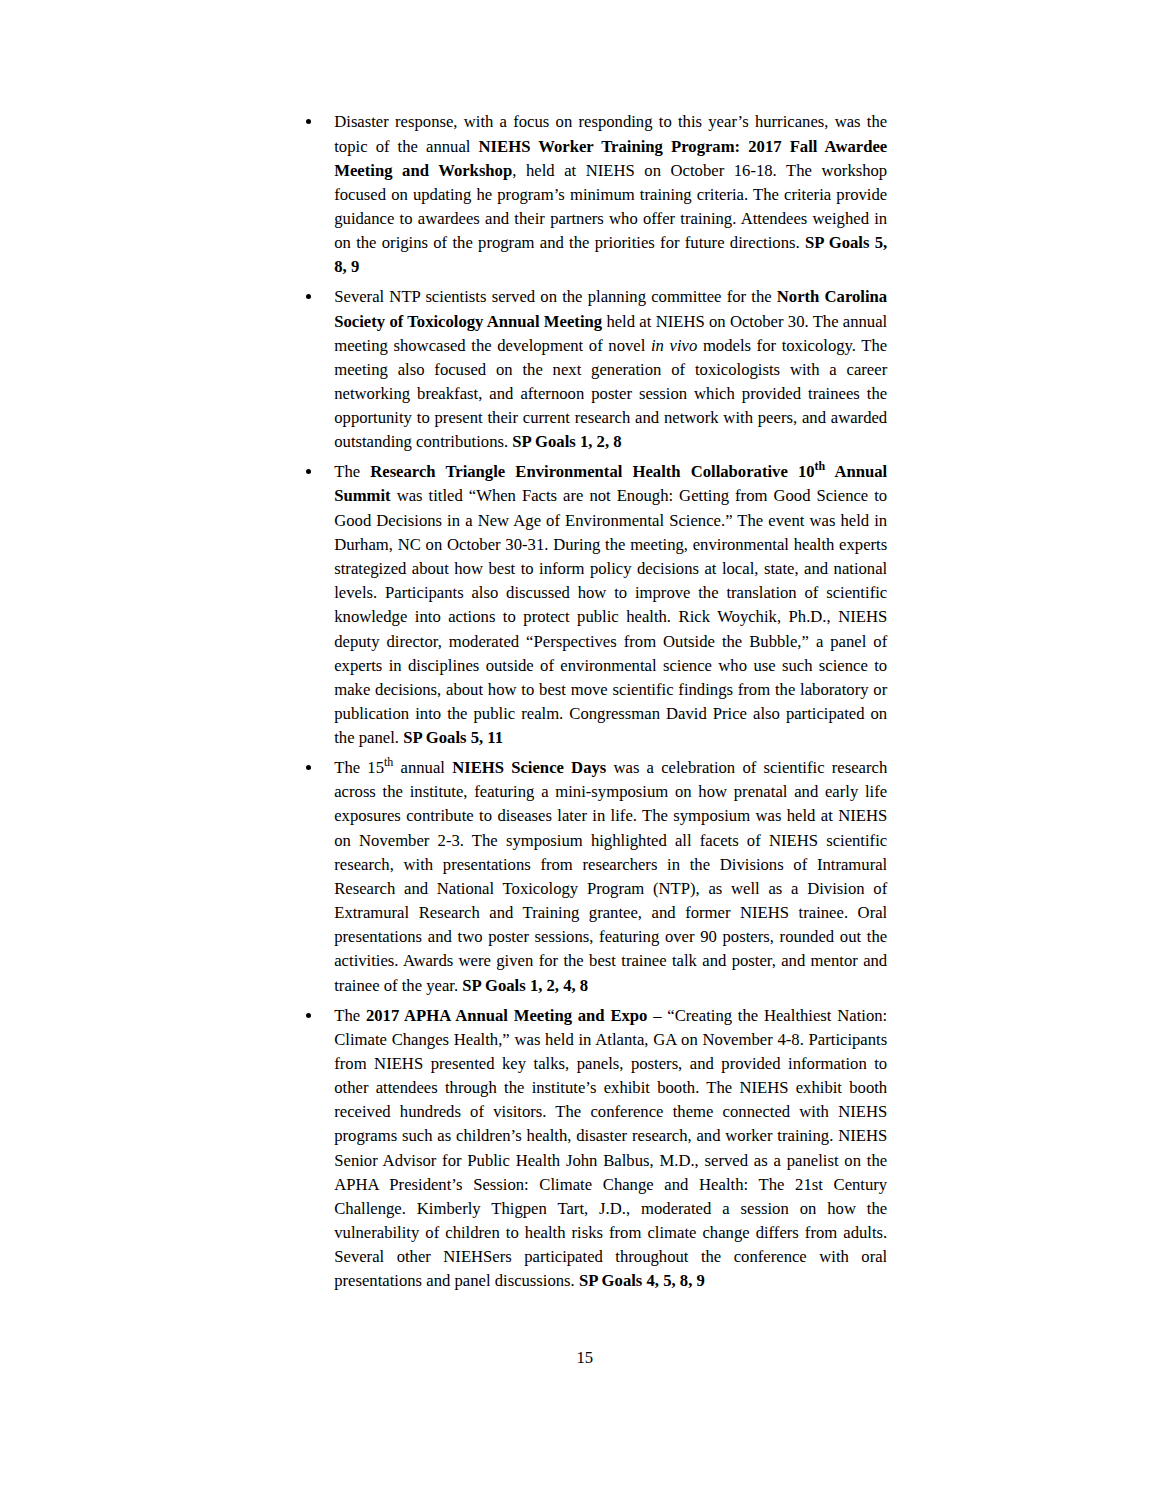Disaster response, with a focus on responding to this year’s hurricanes, was the topic of the annual NIEHS Worker Training Program: 2017 Fall Awardee Meeting and Workshop, held at NIEHS on October 16-18. The workshop focused on updating he program’s minimum training criteria. The criteria provide guidance to awardees and their partners who offer training. Attendees weighed in on the origins of the program and the priorities for future directions. SP Goals 5, 8, 9
Several NTP scientists served on the planning committee for the North Carolina Society of Toxicology Annual Meeting held at NIEHS on October 30. The annual meeting showcased the development of novel in vivo models for toxicology. The meeting also focused on the next generation of toxicologists with a career networking breakfast, and afternoon poster session which provided trainees the opportunity to present their current research and network with peers, and awarded outstanding contributions. SP Goals 1, 2, 8
The Research Triangle Environmental Health Collaborative 10th Annual Summit was titled “When Facts are not Enough: Getting from Good Science to Good Decisions in a New Age of Environmental Science.” The event was held in Durham, NC on October 30-31. During the meeting, environmental health experts strategized about how best to inform policy decisions at local, state, and national levels. Participants also discussed how to improve the translation of scientific knowledge into actions to protect public health. Rick Woychik, Ph.D., NIEHS deputy director, moderated “Perspectives from Outside the Bubble,” a panel of experts in disciplines outside of environmental science who use such science to make decisions, about how to best move scientific findings from the laboratory or publication into the public realm. Congressman David Price also participated on the panel. SP Goals 5, 11
The 15th annual NIEHS Science Days was a celebration of scientific research across the institute, featuring a mini-symposium on how prenatal and early life exposures contribute to diseases later in life. The symposium was held at NIEHS on November 2-3. The symposium highlighted all facets of NIEHS scientific research, with presentations from researchers in the Divisions of Intramural Research and National Toxicology Program (NTP), as well as a Division of Extramural Research and Training grantee, and former NIEHS trainee. Oral presentations and two poster sessions, featuring over 90 posters, rounded out the activities. Awards were given for the best trainee talk and poster, and mentor and trainee of the year. SP Goals 1, 2, 4, 8
The 2017 APHA Annual Meeting and Expo – “Creating the Healthiest Nation: Climate Changes Health,” was held in Atlanta, GA on November 4-8. Participants from NIEHS presented key talks, panels, posters, and provided information to other attendees through the institute’s exhibit booth. The NIEHS exhibit booth received hundreds of visitors. The conference theme connected with NIEHS programs such as children’s health, disaster research, and worker training. NIEHS Senior Advisor for Public Health John Balbus, M.D., served as a panelist on the APHA President’s Session: Climate Change and Health: The 21st Century Challenge. Kimberly Thigpen Tart, J.D., moderated a session on how the vulnerability of children to health risks from climate change differs from adults. Several other NIEHSers participated throughout the conference with oral presentations and panel discussions. SP Goals 4, 5, 8, 9
15